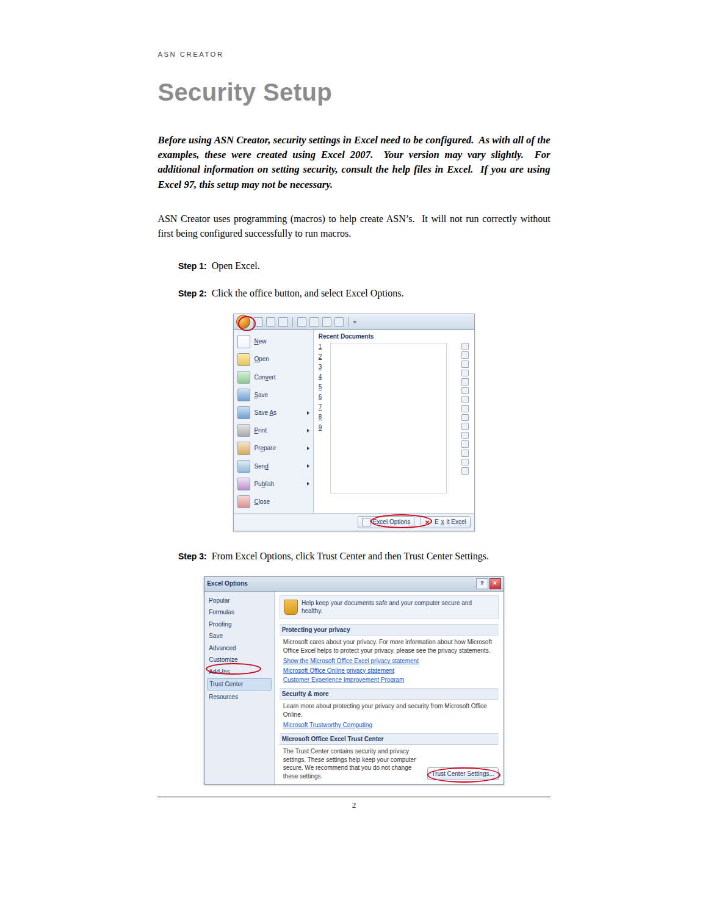ASN Creator
Security Setup
Before using ASN Creator, security settings in Excel need to be configured. As with all of the examples, these were created using Excel 2007. Your version may vary slightly. For additional information on setting security, consult the help files in Excel. If you are using Excel 97, this setup may not be necessary.
ASN Creator uses programming (macros) to help create ASN’s. It will not run correctly without first being configured successfully to run macros.
Step 1: Open Excel.
Step 2: Click the office button, and select Excel Options.
≡
New
Open
Convert
Save
Save As
Print
Prepare
Send
Publish
Close
Recent Documents
12345 6789
Excel Options ✕Exit Excel
Step 3: From Excel Options, click Trust Center and then Trust Center Settings.
Excel Options ? ✕
Popular
Formulas
Proofing
Save
Advanced
Customize
Add-Ins
Trust Center
Resources
Help keep your documents safe and your computer secure and healthy.
Protecting your privacy
Microsoft cares about your privacy. For more information about how Microsoft Office Excel helps to protect your privacy, please see the privacy statements.
Show the Microsoft Office Excel privacy statement Microsoft Office Online privacy statement Customer Experience Improvement Program
Security & more
Learn more about protecting your privacy and security from Microsoft Office Online.
Microsoft Trustworthy Computing
Microsoft Office Excel Trust Center
The Trust Center contains security and privacy settings. These settings help keep your computer secure. We recommend that you do not change these settings.
Trust Center Settings...
2